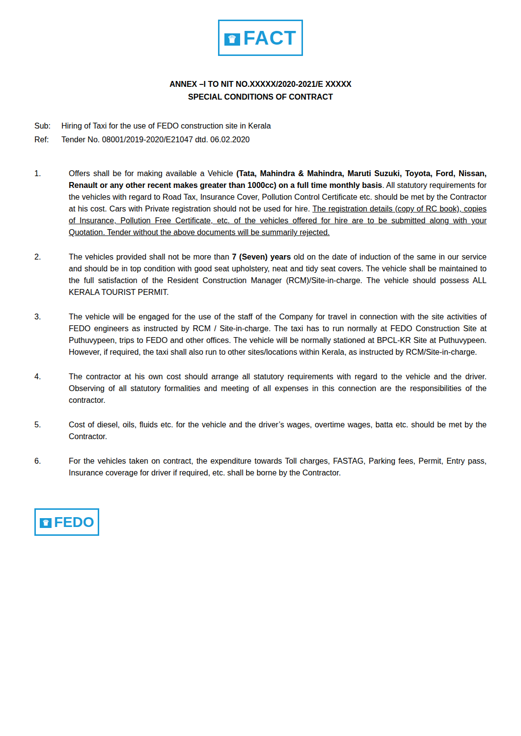♛FACT
ANNEX –I TO NIT NO.XXXXX/2020-2021/E XXXXX
SPECIAL CONDITIONS OF CONTRACT
Sub: Hiring of Taxi for the use of FEDO construction site in Kerala
Ref: Tender No. 08001/2019-2020/E21047 dtd. 06.02.2020
Offers shall be for making available a Vehicle (Tata, Mahindra & Mahindra, Maruti Suzuki, Toyota, Ford, Nissan, Renault or any other recent makes greater than 1000cc) on a full time monthly basis. All statutory requirements for the vehicles with regard to Road Tax, Insurance Cover, Pollution Control Certificate etc. should be met by the Contractor at his cost. Cars with Private registration should not be used for hire. The registration details (copy of RC book), copies of Insurance, Pollution Free Certificate, etc. of the vehicles offered for hire are to be submitted along with your Quotation. Tender without the above documents will be summarily rejected.
The vehicles provided shall not be more than 7 (Seven) years old on the date of induction of the same in our service and should be in top condition with good seat upholstery, neat and tidy seat covers. The vehicle shall be maintained to the full satisfaction of the Resident Construction Manager (RCM)/Site-in-charge. The vehicle should possess ALL KERALA TOURIST PERMIT.
The vehicle will be engaged for the use of the staff of the Company for travel in connection with the site activities of FEDO engineers as instructed by RCM / Site-in-charge. The taxi has to run normally at FEDO Construction Site at Puthuvypeen, trips to FEDO and other offices. The vehicle will be normally stationed at BPCL-KR Site at Puthuvypeen. However, if required, the taxi shall also run to other sites/locations within Kerala, as instructed by RCM/Site-in-charge.
The contractor at his own cost should arrange all statutory requirements with regard to the vehicle and the driver. Observing of all statutory formalities and meeting of all expenses in this connection are the responsibilities of the contractor.
Cost of diesel, oils, fluids etc. for the vehicle and the driver’s wages, overtime wages, batta etc. should be met by the Contractor.
For the vehicles taken on contract, the expenditure towards Toll charges, FASTAG, Parking fees, Permit, Entry pass, Insurance coverage for driver if required, etc. shall be borne by the Contractor.
♛FEDO